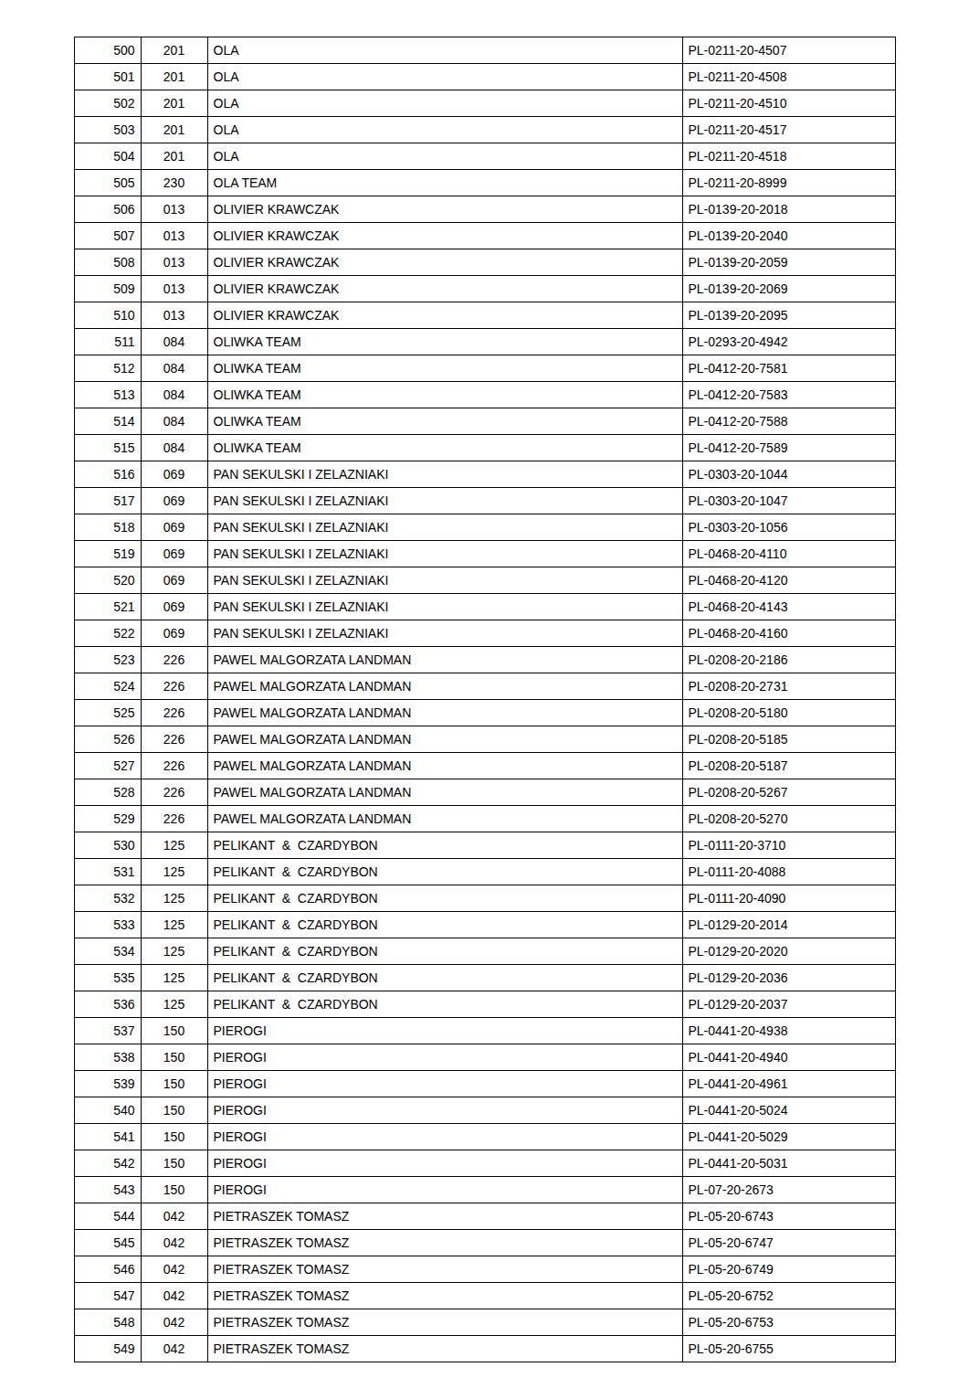| 500 | 201 | OLA | PL-0211-20-4507 |
| 501 | 201 | OLA | PL-0211-20-4508 |
| 502 | 201 | OLA | PL-0211-20-4510 |
| 503 | 201 | OLA | PL-0211-20-4517 |
| 504 | 201 | OLA | PL-0211-20-4518 |
| 505 | 230 | OLA TEAM | PL-0211-20-8999 |
| 506 | 013 | OLIVIER KRAWCZAK | PL-0139-20-2018 |
| 507 | 013 | OLIVIER KRAWCZAK | PL-0139-20-2040 |
| 508 | 013 | OLIVIER KRAWCZAK | PL-0139-20-2059 |
| 509 | 013 | OLIVIER KRAWCZAK | PL-0139-20-2069 |
| 510 | 013 | OLIVIER KRAWCZAK | PL-0139-20-2095 |
| 511 | 084 | OLIWKA TEAM | PL-0293-20-4942 |
| 512 | 084 | OLIWKA TEAM | PL-0412-20-7581 |
| 513 | 084 | OLIWKA TEAM | PL-0412-20-7583 |
| 514 | 084 | OLIWKA TEAM | PL-0412-20-7588 |
| 515 | 084 | OLIWKA TEAM | PL-0412-20-7589 |
| 516 | 069 | PAN SEKULSKI I ZELAZNIAKI | PL-0303-20-1044 |
| 517 | 069 | PAN SEKULSKI I ZELAZNIAKI | PL-0303-20-1047 |
| 518 | 069 | PAN SEKULSKI I ZELAZNIAKI | PL-0303-20-1056 |
| 519 | 069 | PAN SEKULSKI I ZELAZNIAKI | PL-0468-20-4110 |
| 520 | 069 | PAN SEKULSKI I ZELAZNIAKI | PL-0468-20-4120 |
| 521 | 069 | PAN SEKULSKI I ZELAZNIAKI | PL-0468-20-4143 |
| 522 | 069 | PAN SEKULSKI I ZELAZNIAKI | PL-0468-20-4160 |
| 523 | 226 | PAWEL MALGORZATA LANDMAN | PL-0208-20-2186 |
| 524 | 226 | PAWEL MALGORZATA LANDMAN | PL-0208-20-2731 |
| 525 | 226 | PAWEL MALGORZATA LANDMAN | PL-0208-20-5180 |
| 526 | 226 | PAWEL MALGORZATA LANDMAN | PL-0208-20-5185 |
| 527 | 226 | PAWEL MALGORZATA LANDMAN | PL-0208-20-5187 |
| 528 | 226 | PAWEL MALGORZATA LANDMAN | PL-0208-20-5267 |
| 529 | 226 | PAWEL MALGORZATA LANDMAN | PL-0208-20-5270 |
| 530 | 125 | PELIKANT & CZARDYBON | PL-0111-20-3710 |
| 531 | 125 | PELIKANT & CZARDYBON | PL-0111-20-4088 |
| 532 | 125 | PELIKANT & CZARDYBON | PL-0111-20-4090 |
| 533 | 125 | PELIKANT & CZARDYBON | PL-0129-20-2014 |
| 534 | 125 | PELIKANT & CZARDYBON | PL-0129-20-2020 |
| 535 | 125 | PELIKANT & CZARDYBON | PL-0129-20-2036 |
| 536 | 125 | PELIKANT & CZARDYBON | PL-0129-20-2037 |
| 537 | 150 | PIEROGI | PL-0441-20-4938 |
| 538 | 150 | PIEROGI | PL-0441-20-4940 |
| 539 | 150 | PIEROGI | PL-0441-20-4961 |
| 540 | 150 | PIEROGI | PL-0441-20-5024 |
| 541 | 150 | PIEROGI | PL-0441-20-5029 |
| 542 | 150 | PIEROGI | PL-0441-20-5031 |
| 543 | 150 | PIEROGI | PL-07-20-2673 |
| 544 | 042 | PIETRASZEK TOMASZ | PL-05-20-6743 |
| 545 | 042 | PIETRASZEK TOMASZ | PL-05-20-6747 |
| 546 | 042 | PIETRASZEK TOMASZ | PL-05-20-6749 |
| 547 | 042 | PIETRASZEK TOMASZ | PL-05-20-6752 |
| 548 | 042 | PIETRASZEK TOMASZ | PL-05-20-6753 |
| 549 | 042 | PIETRASZEK TOMASZ | PL-05-20-6755 |